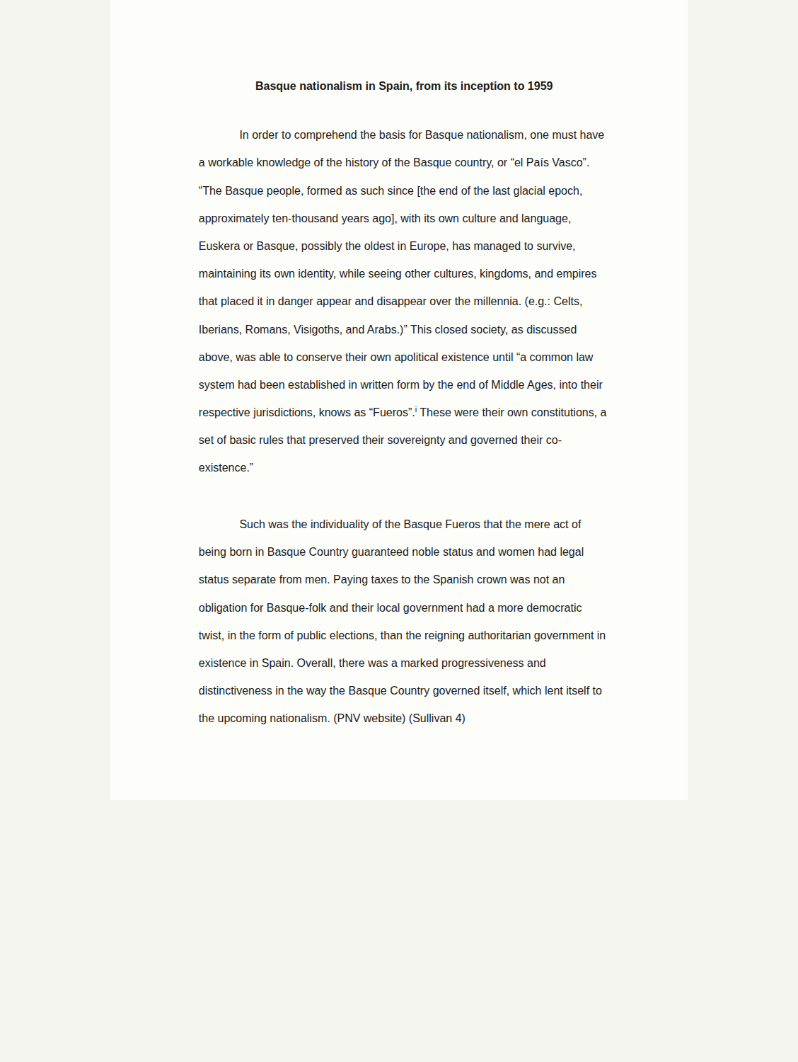Basque nationalism in Spain, from its inception to 1959
In order to comprehend the basis for Basque nationalism, one must have a workable knowledge of the history of the Basque country, or “el País Vasco”. “The Basque people, formed as such since [the end of the last glacial epoch, approximately ten-thousand years ago], with its own culture and language, Euskera or Basque, possibly the oldest in Europe, has managed to survive, maintaining its own identity, while seeing other cultures, kingdoms, and empires that placed it in danger appear and disappear over the millennia. (e.g.: Celts, Iberians, Romans, Visigoths, and Arabs.)” This closed society, as discussed above, was able to conserve their own apolitical existence until “a common law system had been established in written form by the end of Middle Ages, into their respective jurisdictions, knows as “Fueros”.i These were their own constitutions, a set of basic rules that preserved their sovereignty and governed their co-existence.”
Such was the individuality of the Basque Fueros that the mere act of being born in Basque Country guaranteed noble status and women had legal status separate from men. Paying taxes to the Spanish crown was not an obligation for Basque-folk and their local government had a more democratic twist, in the form of public elections, than the reigning authoritarian government in existence in Spain. Overall, there was a marked progressiveness and distinctiveness in the way the Basque Country governed itself, which lent itself to the upcoming nationalism. (PNV website) (Sullivan 4)